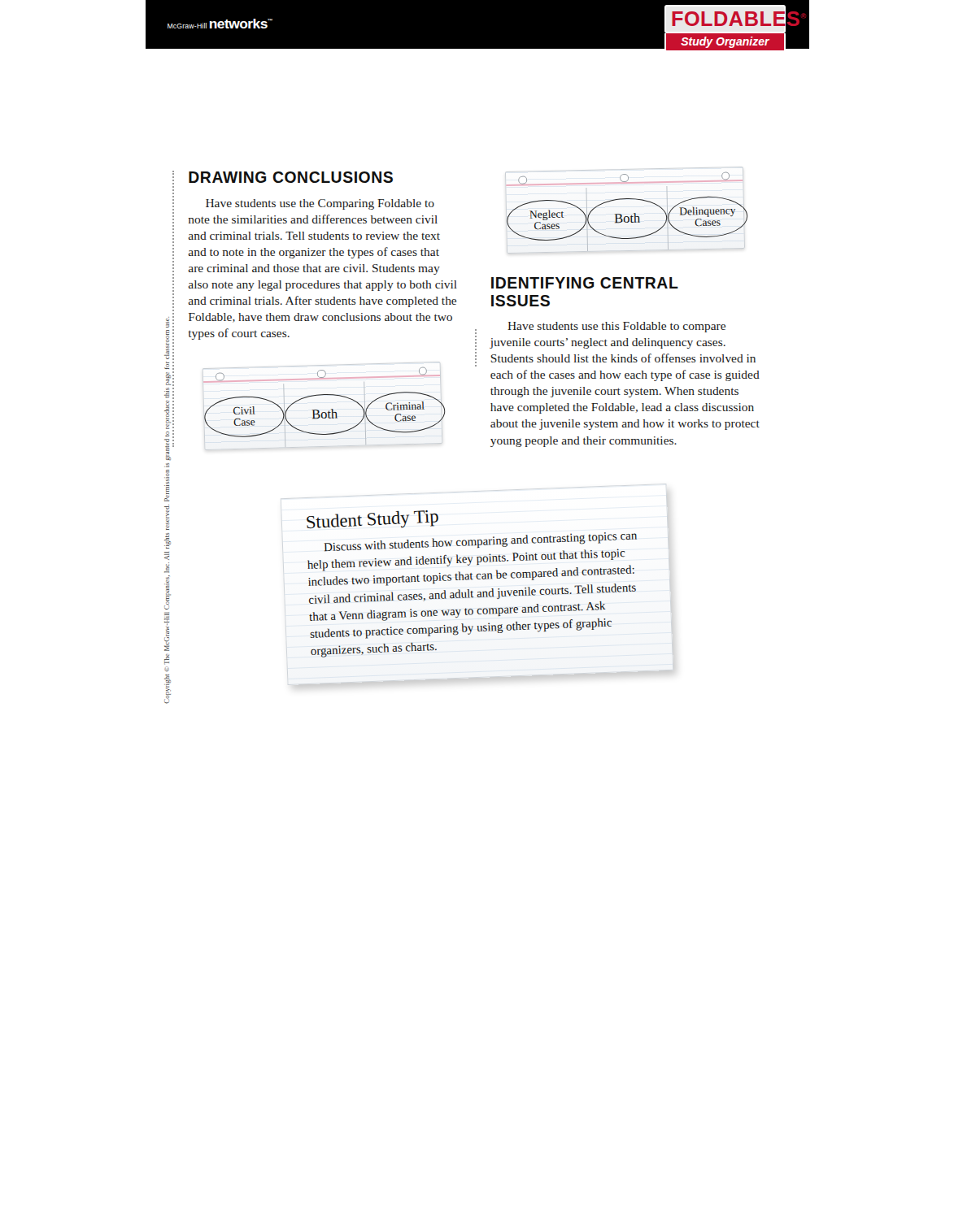McGraw-Hill networks™
FOLDABLES® Study Organizer
Copyright © The McGraw-Hill Companies, Inc. All rights reserved. Permission is granted to reproduce this page for classroom use.
DRAWING CONCLUSIONS
Have students use the Comparing Foldable to note the similarities and differences between civil and criminal trials. Tell students to review the text and to note in the organizer the types of cases that are criminal and those that are civil. Students may also note any legal procedures that apply to both civil and criminal trials. After students have completed the Foldable, have them draw conclusions about the two types of court cases.
Civil
Case
Both
Criminal
Case
Neglect
Cases
Both
Delinquency
Cases
IDENTIFYING CENTRAL
ISSUES
Have students use this Foldable to compare juvenile courts’ neglect and delinquency cases. Students should list the kinds of offenses involved in each of the cases and how each type of case is guided through the juvenile court system. When students have completed the Foldable, lead a class discussion about the juvenile system and how it works to protect young people and their communities.
Student Study Tip
Discuss with students how comparing and contrasting topics can help them review and identify key points. Point out that this topic includes two important topics that can be compared and contrasted: civil and criminal cases, and adult and juvenile courts. Tell students that a Venn diagram is one way to compare and contrast. Ask students to practice comparing by using other types of graphic organizers, such as charts.